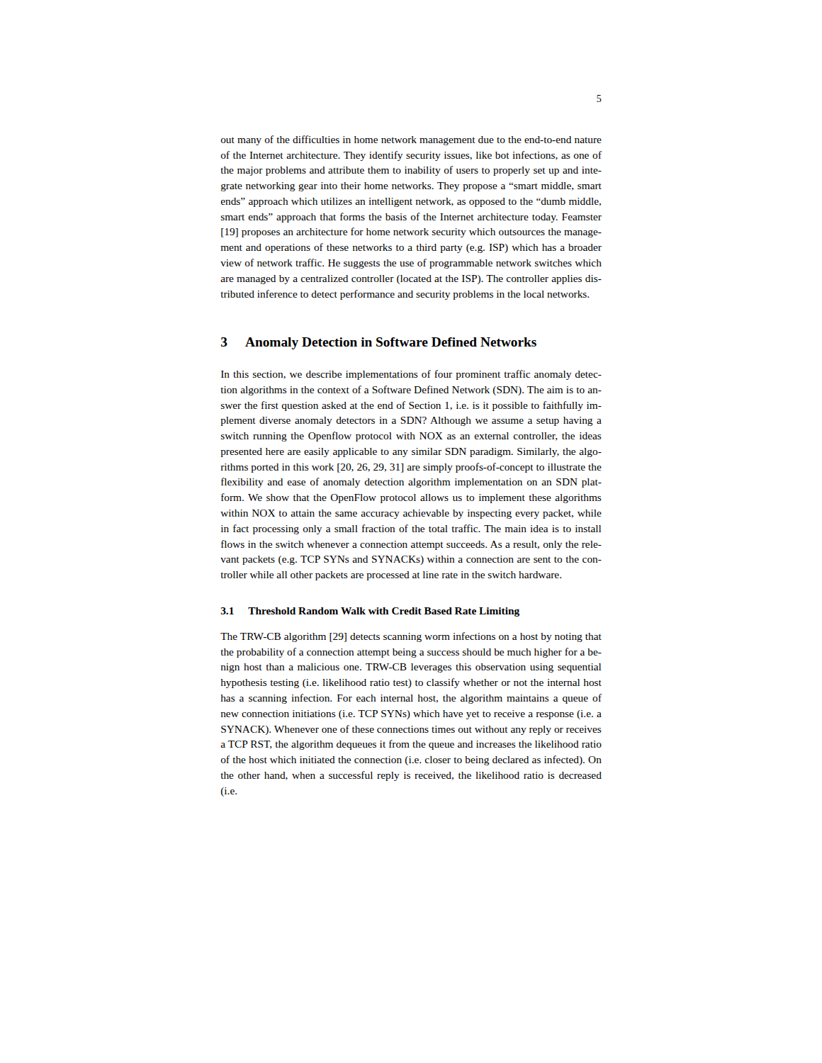5
out many of the difficulties in home network management due to the end-to-end nature of the Internet architecture. They identify security issues, like bot infections, as one of the major problems and attribute them to inability of users to properly set up and integrate networking gear into their home networks. They propose a “smart middle, smart ends” approach which utilizes an intelligent network, as opposed to the “dumb middle, smart ends” approach that forms the basis of the Internet architecture today. Feamster [19] proposes an architecture for home network security which outsources the management and operations of these networks to a third party (e.g. ISP) which has a broader view of network traffic. He suggests the use of programmable network switches which are managed by a centralized controller (located at the ISP). The controller applies distributed inference to detect performance and security problems in the local networks.
3 Anomaly Detection in Software Defined Networks
In this section, we describe implementations of four prominent traffic anomaly detection algorithms in the context of a Software Defined Network (SDN). The aim is to answer the first question asked at the end of Section 1, i.e. is it possible to faithfully implement diverse anomaly detectors in a SDN? Although we assume a setup having a switch running the Openflow protocol with NOX as an external controller, the ideas presented here are easily applicable to any similar SDN paradigm. Similarly, the algorithms ported in this work [20, 26, 29, 31] are simply proofs-of-concept to illustrate the flexibility and ease of anomaly detection algorithm implementation on an SDN platform. We show that the OpenFlow protocol allows us to implement these algorithms within NOX to attain the same accuracy achievable by inspecting every packet, while in fact processing only a small fraction of the total traffic. The main idea is to install flows in the switch whenever a connection attempt succeeds. As a result, only the relevant packets (e.g. TCP SYNs and SYNACKs) within a connection are sent to the controller while all other packets are processed at line rate in the switch hardware.
3.1 Threshold Random Walk with Credit Based Rate Limiting
The TRW-CB algorithm [29] detects scanning worm infections on a host by noting that the probability of a connection attempt being a success should be much higher for a benign host than a malicious one. TRW-CB leverages this observation using sequential hypothesis testing (i.e. likelihood ratio test) to classify whether or not the internal host has a scanning infection. For each internal host, the algorithm maintains a queue of new connection initiations (i.e. TCP SYNs) which have yet to receive a response (i.e. a SYNACK). Whenever one of these connections times out without any reply or receives a TCP RST, the algorithm dequeues it from the queue and increases the likelihood ratio of the host which initiated the connection (i.e. closer to being declared as infected). On the other hand, when a successful reply is received, the likelihood ratio is decreased (i.e.